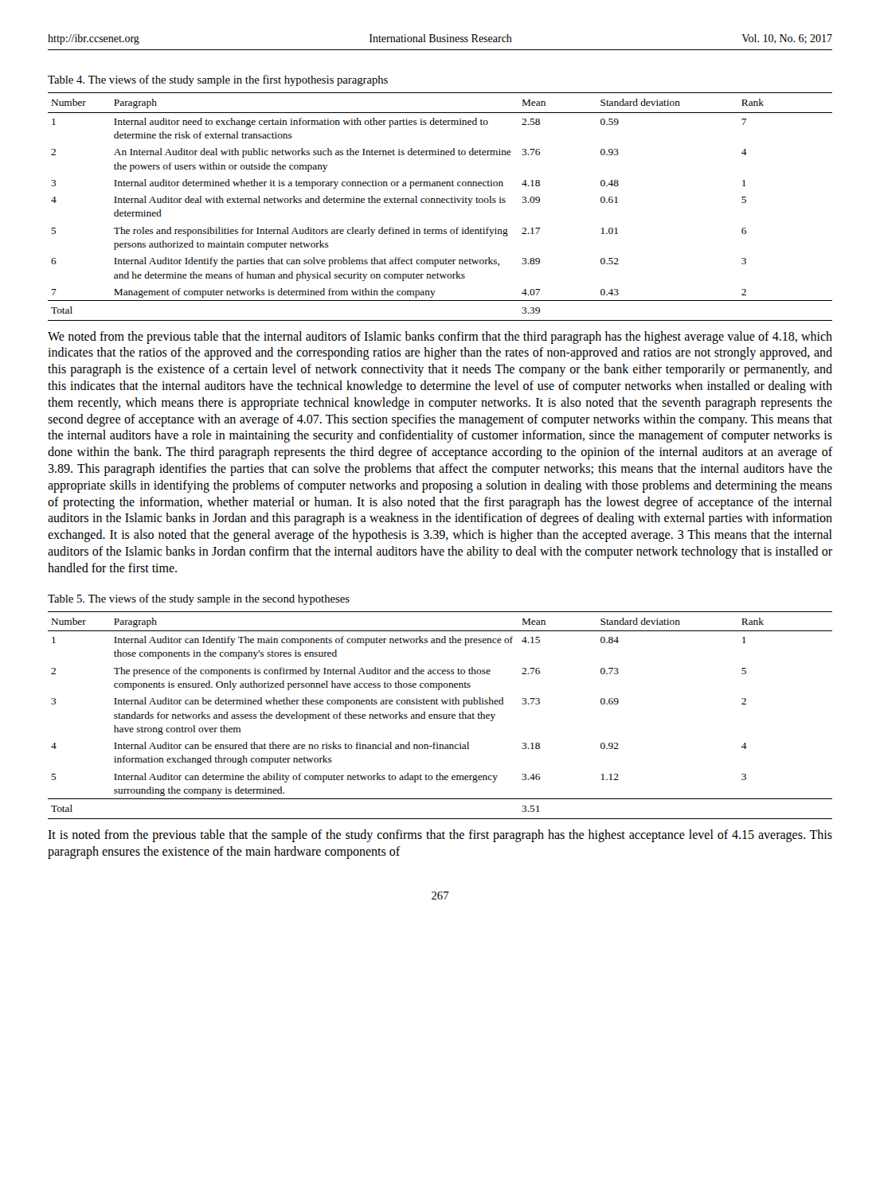http://ibr.ccsenet.org
International Business Research
Vol. 10, No. 6; 2017
Table 4. The views of the study sample in the first hypothesis paragraphs
| Number | Paragraph | Mean | Standard deviation | Rank |
| --- | --- | --- | --- | --- |
| 1 | Internal auditor need to exchange certain information with other parties is determined to determine the risk of external transactions | 2.58 | 0.59 | 7 |
| 2 | An Internal Auditor deal with public networks such as the Internet is determined to determine the powers of users within or outside the company | 3.76 | 0.93 | 4 |
| 3 | Internal auditor determined whether it is a temporary connection or a permanent connection | 4.18 | 0.48 | 1 |
| 4 | Internal Auditor deal with external networks and determine the external connectivity tools is determined | 3.09 | 0.61 | 5 |
| 5 | The roles and responsibilities for Internal Auditors are clearly defined in terms of identifying persons authorized to maintain computer networks | 2.17 | 1.01 | 6 |
| 6 | Internal Auditor Identify the parties that can solve problems that affect computer networks, and he determine the means of human and physical security on computer networks | 3.89 | 0.52 | 3 |
| 7 | Management of computer networks is determined from within the company | 4.07 | 0.43 | 2 |
| Total | | 3.39 | | |
We noted from the previous table that the internal auditors of Islamic banks confirm that the third paragraph has the highest average value of 4.18, which indicates that the ratios of the approved and the corresponding ratios are higher than the rates of non-approved and ratios are not strongly approved, and this paragraph is the existence of a certain level of network connectivity that it needs The company or the bank either temporarily or permanently, and this indicates that the internal auditors have the technical knowledge to determine the level of use of computer networks when installed or dealing with them recently, which means there is appropriate technical knowledge in computer networks. It is also noted that the seventh paragraph represents the second degree of acceptance with an average of 4.07. This section specifies the management of computer networks within the company. This means that the internal auditors have a role in maintaining the security and confidentiality of customer information, since the management of computer networks is done within the bank. The third paragraph represents the third degree of acceptance according to the opinion of the internal auditors at an average of 3.89. This paragraph identifies the parties that can solve the problems that affect the computer networks; this means that the internal auditors have the appropriate skills in identifying the problems of computer networks and proposing a solution in dealing with those problems and determining the means of protecting the information, whether material or human. It is also noted that the first paragraph has the lowest degree of acceptance of the internal auditors in the Islamic banks in Jordan and this paragraph is a weakness in the identification of degrees of dealing with external parties with information exchanged. It is also noted that the general average of the hypothesis is 3.39, which is higher than the accepted average. 3 This means that the internal auditors of the Islamic banks in Jordan confirm that the internal auditors have the ability to deal with the computer network technology that is installed or handled for the first time.
Table 5. The views of the study sample in the second hypotheses
| Number | Paragraph | Mean | Standard deviation | Rank |
| --- | --- | --- | --- | --- |
| 1 | Internal Auditor can Identify The main components of computer networks and the presence of those components in the company's stores is ensured | 4.15 | 0.84 | 1 |
| 2 | The presence of the components is confirmed by Internal Auditor and the access to those components is ensured. Only authorized personnel have access to those components | 2.76 | 0.73 | 5 |
| 3 | Internal Auditor can be determined whether these components are consistent with published standards for networks and assess the development of these networks and ensure that they have strong control over them | 3.73 | 0.69 | 2 |
| 4 | Internal Auditor can be ensured that there are no risks to financial and non-financial information exchanged through computer networks | 3.18 | 0.92 | 4 |
| 5 | Internal Auditor can determine the ability of computer networks to adapt to the emergency surrounding the company is determined. | 3.46 | 1.12 | 3 |
| Total | | 3.51 | | |
It is noted from the previous table that the sample of the study confirms that the first paragraph has the highest acceptance level of 4.15 averages. This paragraph ensures the existence of the main hardware components of
267